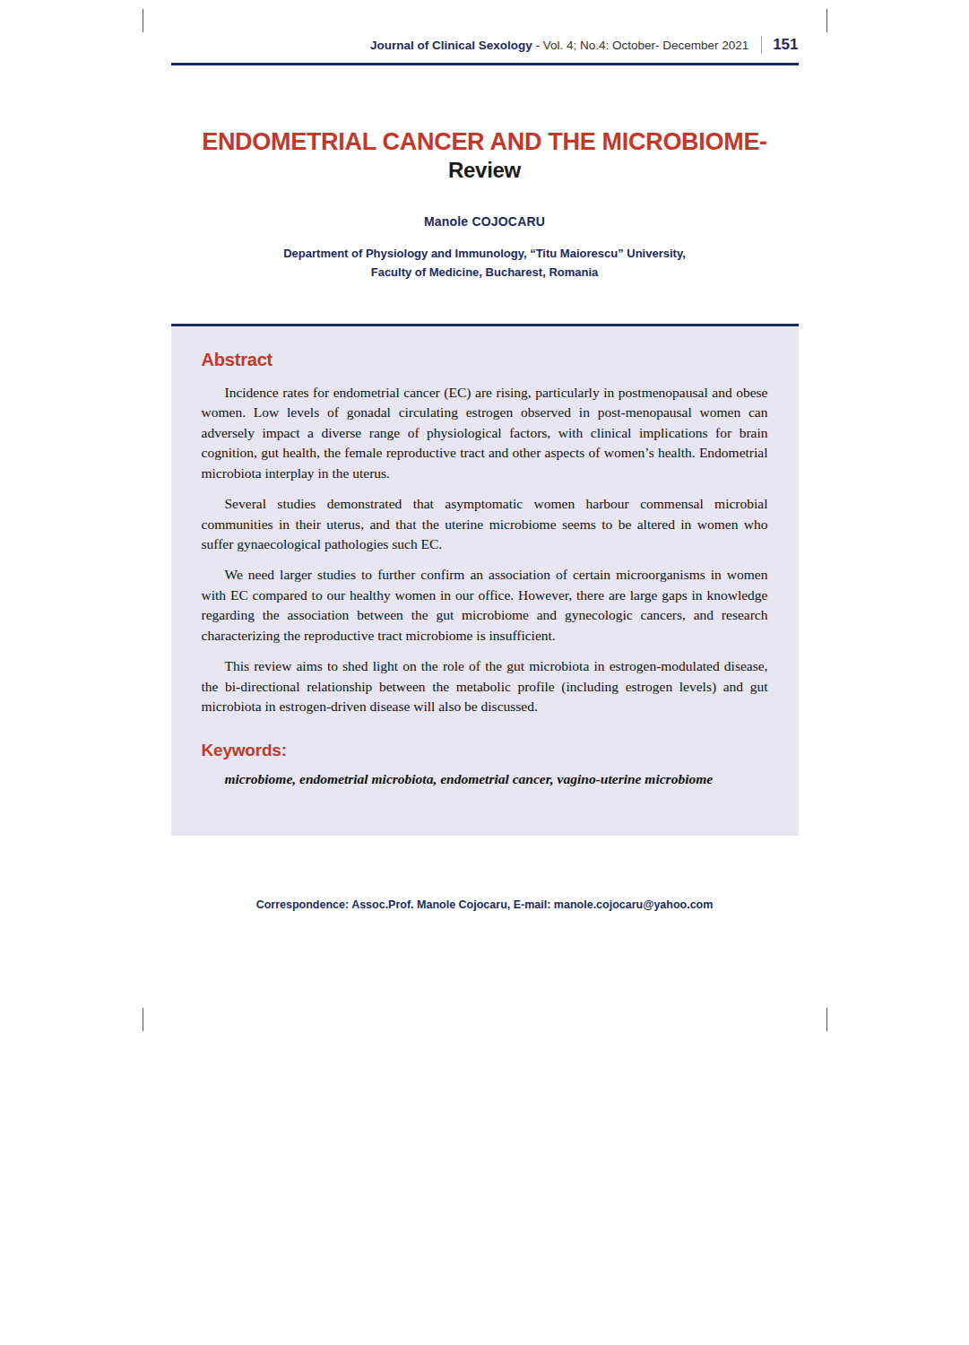Journal of Clinical Sexology - Vol. 4; No.4: October- December 2021 151
ENDOMETRIAL CANCER AND THE MICROBIOME- Review
Manole COJOCARU
Department of Physiology and Immunology, “Titu Maiorescu” University,
Faculty of Medicine, Bucharest, Romania
Abstract
Incidence rates for endometrial cancer (EC) are rising, particularly in postmenopausal and obese women. Low levels of gonadal circulating estrogen observed in post-menopausal women can adversely impact a diverse range of physiological factors, with clinical implications for brain cognition, gut health, the female reproductive tract and other aspects of women’s health. Endometrial microbiota interplay in the uterus.
Several studies demonstrated that asymptomatic women harbour commensal microbial communities in their uterus, and that the uterine microbiome seems to be altered in women who suffer gynaecological pathologies such EC.
We need larger studies to further confirm an association of certain microorganisms in women with EC compared to our healthy women in our office. However, there are large gaps in knowledge regarding the association between the gut microbiome and gynecologic cancers, and research characterizing the reproductive tract microbiome is insufficient.
This review aims to shed light on the role of the gut microbiota in estrogen-modulated disease, the bi-directional relationship between the metabolic profile (including estrogen levels) and gut microbiota in estrogen-driven disease will also be discussed.
Keywords:
microbiome, endometrial microbiota, endometrial cancer, vagino-uterine microbiome
Correspondence: Assoc.Prof. Manole Cojocaru, E-mail: manole.cojocaru@yahoo.com